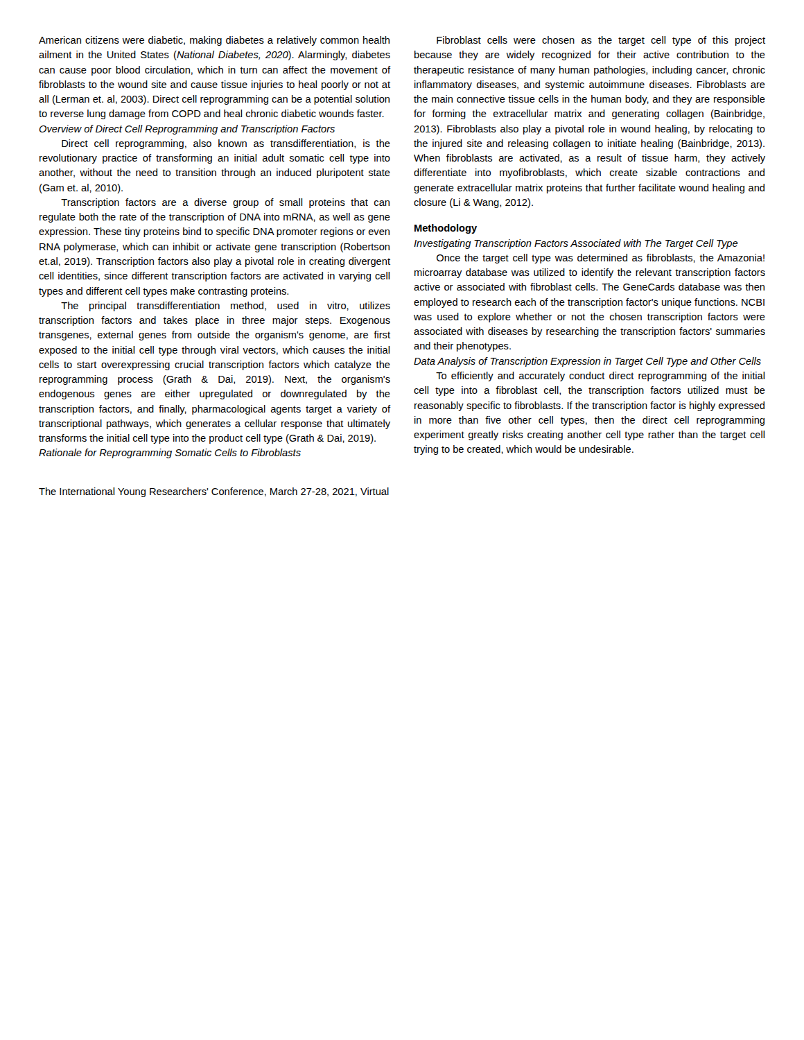American citizens were diabetic, making diabetes a relatively common health ailment in the United States (National Diabetes, 2020). Alarmingly, diabetes can cause poor blood circulation, which in turn can affect the movement of fibroblasts to the wound site and cause tissue injuries to heal poorly or not at all (Lerman et. al, 2003). Direct cell reprogramming can be a potential solution to reverse lung damage from COPD and heal chronic diabetic wounds faster.
Overview of Direct Cell Reprogramming and Transcription Factors
Direct cell reprogramming, also known as transdifferentiation, is the revolutionary practice of transforming an initial adult somatic cell type into another, without the need to transition through an induced pluripotent state (Gam et. al, 2010).
Transcription factors are a diverse group of small proteins that can regulate both the rate of the transcription of DNA into mRNA, as well as gene expression. These tiny proteins bind to specific DNA promoter regions or even RNA polymerase, which can inhibit or activate gene transcription (Robertson et.al, 2019). Transcription factors also play a pivotal role in creating divergent cell identities, since different transcription factors are activated in varying cell types and different cell types make contrasting proteins.
The principal transdifferentiation method, used in vitro, utilizes transcription factors and takes place in three major steps. Exogenous transgenes, external genes from outside the organism's genome, are first exposed to the initial cell type through viral vectors, which causes the initial cells to start overexpressing crucial transcription factors which catalyze the reprogramming process (Grath & Dai, 2019). Next, the organism's endogenous genes are either upregulated or downregulated by the transcription factors, and finally, pharmacological agents target a variety of transcriptional pathways, which generates a cellular response that ultimately transforms the initial cell type into the product cell type (Grath & Dai, 2019).
Rationale for Reprogramming Somatic Cells to Fibroblasts
Fibroblast cells were chosen as the target cell type of this project because they are widely recognized for their active contribution to the therapeutic resistance of many human pathologies, including cancer, chronic inflammatory diseases, and systemic autoimmune diseases. Fibroblasts are the main connective tissue cells in the human body, and they are responsible for forming the extracellular matrix and generating collagen (Bainbridge, 2013). Fibroblasts also play a pivotal role in wound healing, by relocating to the injured site and releasing collagen to initiate healing (Bainbridge, 2013). When fibroblasts are activated, as a result of tissue harm, they actively differentiate into myofibroblasts, which create sizable contractions and generate extracellular matrix proteins that further facilitate wound healing and closure (Li & Wang, 2012).
Methodology
Investigating Transcription Factors Associated with The Target Cell Type
Once the target cell type was determined as fibroblasts, the Amazonia! microarray database was utilized to identify the relevant transcription factors active or associated with fibroblast cells. The GeneCards database was then employed to research each of the transcription factor's unique functions. NCBI was used to explore whether or not the chosen transcription factors were associated with diseases by researching the transcription factors' summaries and their phenotypes.
Data Analysis of Transcription Expression in Target Cell Type and Other Cells
To efficiently and accurately conduct direct reprogramming of the initial cell type into a fibroblast cell, the transcription factors utilized must be reasonably specific to fibroblasts. If the transcription factor is highly expressed in more than five other cell types, then the direct cell reprogramming experiment greatly risks creating another cell type rather than the target cell trying to be created, which would be undesirable.
The International Young Researchers' Conference, March 27-28, 2021, Virtual